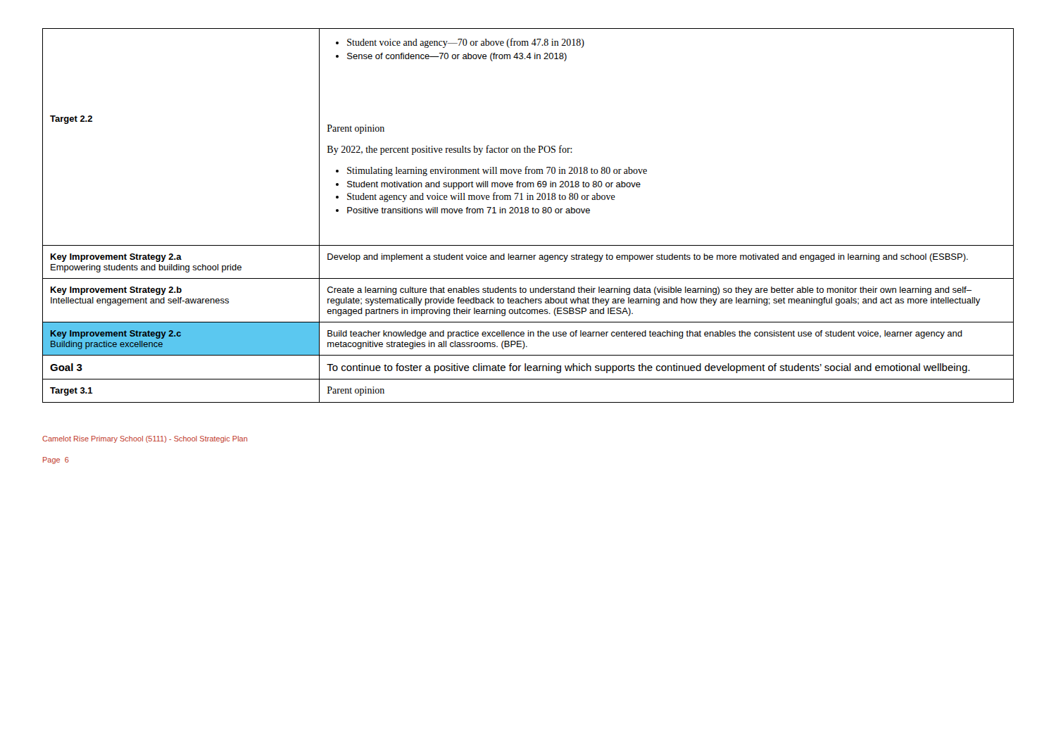| Target 2.2 | Student voice and agency—70 or above (from 47.8 in 2018) Sense of confidence—70 or above (from 43.4 in 2018) Parent opinion By 2022, the percent positive results by factor on the POS for: Stimulating learning environment will move from 70 in 2018 to 80 or above Student motivation and support will move from 69 in 2018 to 80 or above Student agency and voice will move from 71 in 2018 to 80 or above Positive transitions will move from 71 in 2018 to 80 or above |
| Key Improvement Strategy 2.a Empowering students and building school pride | Develop and implement a student voice and learner agency strategy to empower students to be more motivated and engaged in learning and school (ESBSP). |
| Key Improvement Strategy 2.b Intellectual engagement and self-awareness | Create a learning culture that enables students to understand their learning data (visible learning) so they are better able to monitor their own learning and self–regulate; systematically provide feedback to teachers about what they are learning and how they are learning; set meaningful goals; and act as more intellectually engaged partners in improving their learning outcomes. (ESBSP and IESA). |
| Key Improvement Strategy 2.c Building practice excellence | Build teacher knowledge and practice excellence in the use of learner centered teaching that enables the consistent use of student voice, learner agency and metacognitive strategies in all classrooms. (BPE). |
| Goal 3 | To continue to foster a positive climate for learning which supports the continued development of students’ social and emotional wellbeing. |
| Target 3.1 | Parent opinion |
Camelot Rise Primary School (5111) - School Strategic Plan
Page 6